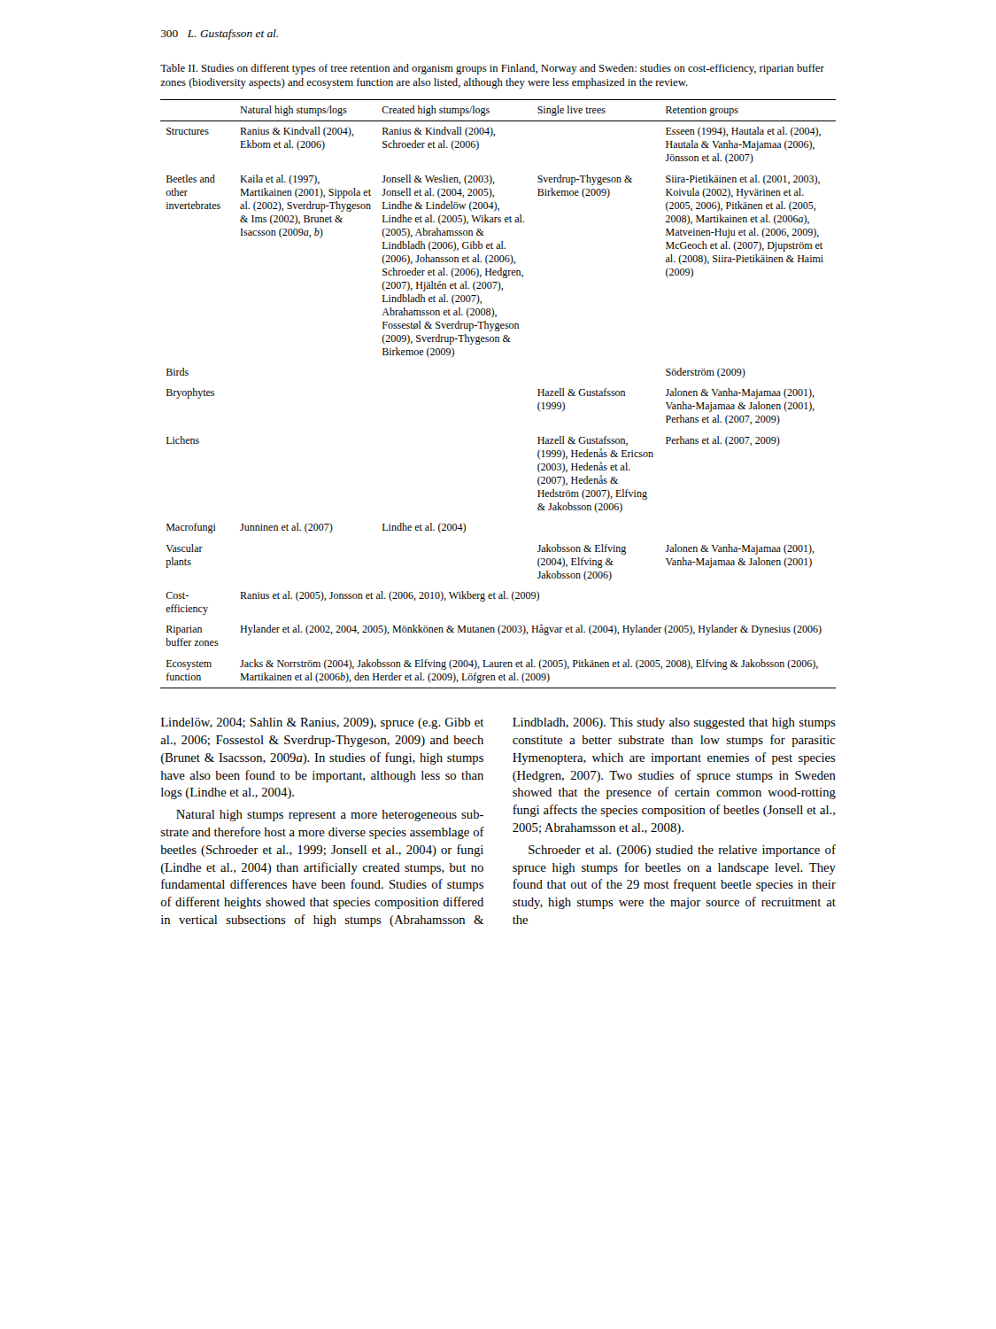300 L. Gustafsson et al.
Table II. Studies on different types of tree retention and organism groups in Finland, Norway and Sweden: studies on cost-efficiency, riparian buffer zones (biodiversity aspects) and ecosystem function are also listed, although they were less emphasized in the review.
| | Natural high stumps/logs | Created high stumps/logs | Single live trees | Retention groups |
| --- | --- | --- | --- | --- |
| Structures | Ranius & Kindvall (2004), Ekbom et al. (2006) | Ranius & Kindvall (2004), Schroeder et al. (2006) | | Esseen (1994), Hautala et al. (2004), Hautala & Vanha-Majamaa (2006), Jönsson et al. (2007) |
| Beetles and other invertebrates | Kaila et al. (1997), Martikainen (2001), Sippola et al. (2002), Sverdrup-Thygeson & Ims (2002), Brunet & Isacsson (2009 a , b ) | Jonsell & Weslien, (2003), Jonsell et al. (2004, 2005), Lindhe & Lindelöw (2004), Lindhe et al. (2005), Wikars et al. (2005), Abrahamsson & Lindbladh (2006), Gibb et al. (2006), Johansson et al. (2006), Schroeder et al. (2006), Hedgren, (2007), Hjältén et al. (2007), Lindbladh et al. (2007), Abrahamsson et al. (2008), Fossestøl & Sverdrup-Thygeson (2009), Sverdrup-Thygeson & Birkemoe (2009) | Sverdrup-Thygeson & Birkemoe (2009) | Siira-Pietikäinen et al. (2001, 2003), Koivula (2002), Hyvärinen et al. (2005, 2006), Pitkänen et al. (2005, 2008), Martikainen et al. (2006 a ), Matveinen-Huju et al. (2006, 2009), McGeoch et al. (2007), Djupström et al. (2008), Siira-Pietikäinen & Haimi (2009) |
| Birds | | | | Söderström (2009) |
| Bryophytes | | | Hazell & Gustafsson (1999) | Jalonen & Vanha-Majamaa (2001), Vanha-Majamaa & Jalonen (2001), Perhans et al. (2007, 2009) |
| Lichens | | | Hazell & Gustafsson, (1999), Hedenås & Ericson (2003), Hedenås et al. (2007), Hedenås & Hedström (2007), Elfving & Jakobsson (2006) | Perhans et al. (2007, 2009) |
| Macrofungi | Junninen et al. (2007) | Lindhe et al. (2004) | | |
| Vascular plants | | | Jakobsson & Elfving (2004), Elfving & Jakobsson (2006) | Jalonen & Vanha-Majamaa (2001), Vanha-Majamaa & Jalonen (2001) |
| Cost-efficiency | Ranius et al. (2005), Jonsson et al. (2006, 2010), Wikberg et al. (2009) |
| Riparian buffer zones | Hylander et al. (2002, 2004, 2005), Mönkkönen & Mutanen (2003), Hågvar et al. (2004), Hylander (2005), Hylander & Dynesius (2006) |
| Ecosystem function | Jacks & Norrström (2004), Jakobsson & Elfving (2004), Lauren et al. (2005), Pitkänen et al. (2005, 2008), Elfving & Jakobsson (2006), Martikainen et al (2006 b ), den Herder et al. (2009), Löfgren et al. (2009) |
Lindelöw, 2004; Sahlin & Ranius, 2009), spruce (e.g. Gibb et al., 2006; Fossestol & Sverdrup-Thygeson, 2009) and beech (Brunet & Isacsson, 2009a). In studies of fungi, high stumps have also been found to be important, although less so than logs (Lindhe et al., 2004).
Natural high stumps represent a more heterogeneous substrate and therefore host a more diverse species assemblage of beetles (Schroeder et al., 1999; Jonsell et al., 2004) or fungi (Lindhe et al., 2004) than artificially created stumps, but no fundamental differences have been found. Studies of stumps of different heights showed that species composition differed in vertical subsections of high stumps (Abrahamsson & Lindbladh, 2006). This study also suggested that high stumps constitute a better substrate than low stumps for parasitic Hymenoptera, which are important enemies of pest species (Hedgren, 2007). Two studies of spruce stumps in Sweden showed that the presence of certain common wood-rotting fungi affects the species composition of beetles (Jonsell et al., 2005; Abrahamsson et al., 2008).
Schroeder et al. (2006) studied the relative importance of spruce high stumps for beetles on a landscape level. They found that out of the 29 most frequent beetle species in their study, high stumps were the major source of recruitment at the